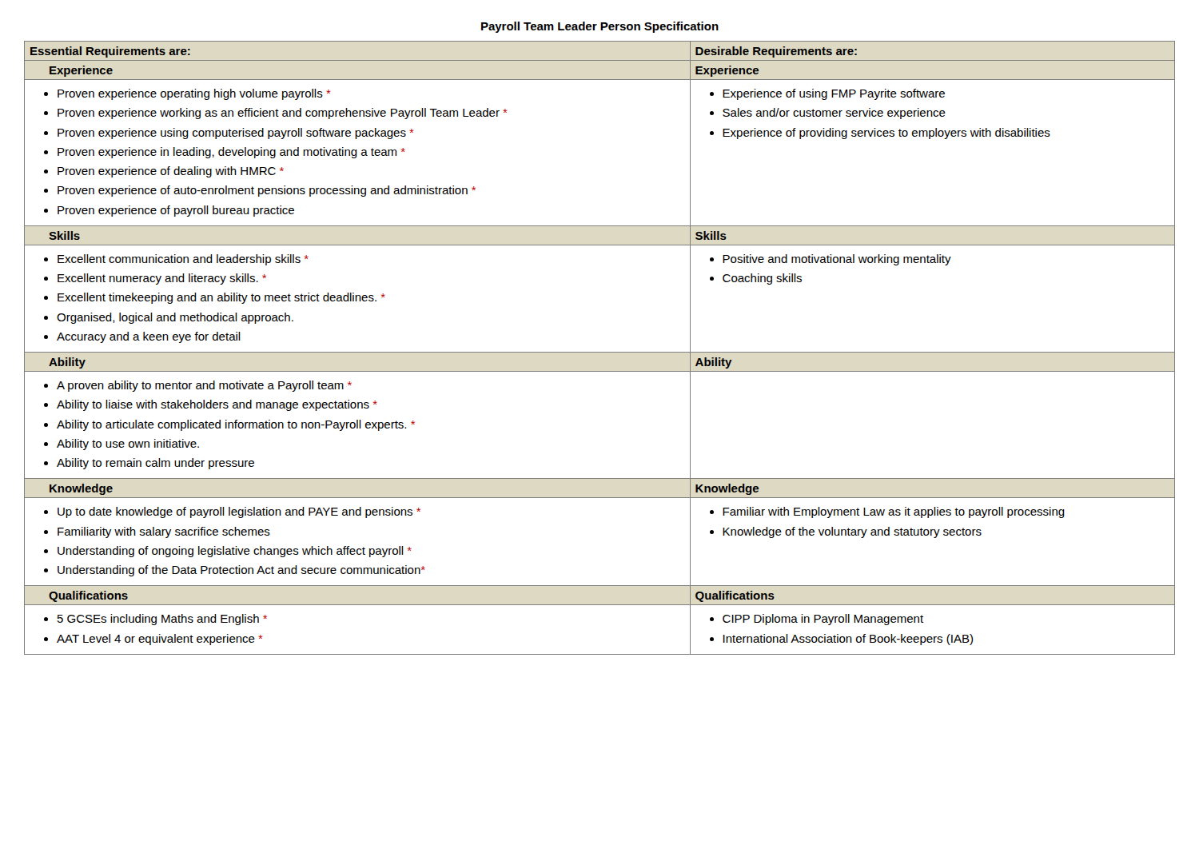Payroll Team Leader Person Specification
| Essential Requirements are: | Desirable Requirements are: |
| Experience | Experience |
| Proven experience operating high volume payrolls * Proven experience working as an efficient and comprehensive Payroll Team Leader * Proven experience using computerised payroll software packages * Proven experience in leading, developing and motivating a team * Proven experience of dealing with HMRC * Proven experience of auto-enrolment pensions processing and administration * Proven experience of payroll bureau practice | Experience of using FMP Payrite software Sales and/or customer service experience Experience of providing services to employers with disabilities |
| Skills | Skills |
| Excellent communication and leadership skills * Excellent numeracy and literacy skills. * Excellent timekeeping and an ability to meet strict deadlines. * Organised, logical and methodical approach. Accuracy and a keen eye for detail | Positive and motivational working mentality Coaching skills |
| Ability | Ability |
| A proven ability to mentor and motivate a Payroll team * Ability to liaise with stakeholders and manage expectations * Ability to articulate complicated information to non-Payroll experts. * Ability to use own initiative. Ability to remain calm under pressure | |
| Knowledge | Knowledge |
| Up to date knowledge of payroll legislation and PAYE and pensions * Familiarity with salary sacrifice schemes Understanding of ongoing legislative changes which affect payroll * Understanding of the Data Protection Act and secure communication * | Familiar with Employment Law as it applies to payroll processing Knowledge of the voluntary and statutory sectors |
| Qualifications | Qualifications |
| 5 GCSEs including Maths and English * AAT Level 4 or equivalent experience * | CIPP Diploma in Payroll Management International Association of Book-keepers (IAB) |